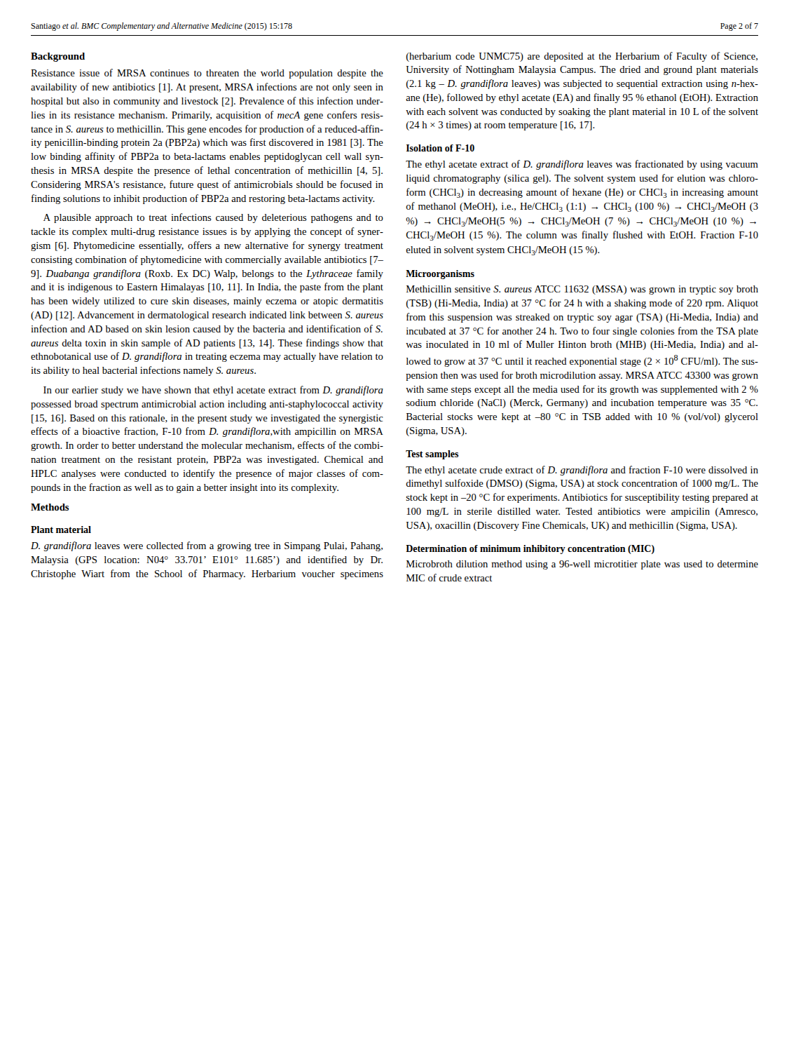Santiago et al. BMC Complementary and Alternative Medicine (2015) 15:178 Page 2 of 7
Background
Resistance issue of MRSA continues to threaten the world population despite the availability of new antibiotics [1]. At present, MRSA infections are not only seen in hospital but also in community and livestock [2]. Prevalence of this infection underlies in its resistance mechanism. Primarily, acquisition of mecA gene confers resistance in S. aureus to methicillin. This gene encodes for production of a reduced-affinity penicillin-binding protein 2a (PBP2a) which was first discovered in 1981 [3]. The low binding affinity of PBP2a to beta-lactams enables peptidoglycan cell wall synthesis in MRSA despite the presence of lethal concentration of methicillin [4, 5]. Considering MRSA's resistance, future quest of antimicrobials should be focused in finding solutions to inhibit production of PBP2a and restoring beta-lactams activity.
A plausible approach to treat infections caused by deleterious pathogens and to tackle its complex multi-drug resistance issues is by applying the concept of synergism [6]. Phytomedicine essentially, offers a new alternative for synergy treatment consisting combination of phytomedicine with commercially available antibiotics [7–9]. Duabanga grandiflora (Roxb. Ex DC) Walp, belongs to the Lythraceae family and it is indigenous to Eastern Himalayas [10, 11]. In India, the paste from the plant has been widely utilized to cure skin diseases, mainly eczema or atopic dermatitis (AD) [12]. Advancement in dermatological research indicated link between S. aureus infection and AD based on skin lesion caused by the bacteria and identification of S. aureus delta toxin in skin sample of AD patients [13, 14]. These findings show that ethnobotanical use of D. grandiflora in treating eczema may actually have relation to its ability to heal bacterial infections namely S. aureus.
In our earlier study we have shown that ethyl acetate extract from D. grandiflora possessed broad spectrum antimicrobial action including anti-staphylococcal activity [15, 16]. Based on this rationale, in the present study we investigated the synergistic effects of a bioactive fraction, F-10 from D. grandiflora,with ampicillin on MRSA growth. In order to better understand the molecular mechanism, effects of the combination treatment on the resistant protein, PBP2a was investigated. Chemical and HPLC analyses were conducted to identify the presence of major classes of compounds in the fraction as well as to gain a better insight into its complexity.
Methods
Plant material
D. grandiflora leaves were collected from a growing tree in Simpang Pulai, Pahang, Malaysia (GPS location: N04° 33.701’ E101° 11.685’) and identified by Dr. Christophe Wiart from the School of Pharmacy. Herbarium voucher specimens (herbarium code UNMC75) are deposited at the Herbarium of Faculty of Science, University of Nottingham Malaysia Campus. The dried and ground plant materials (2.1 kg – D. grandiflora leaves) was subjected to sequential extraction using n-hexane (He), followed by ethyl acetate (EA) and finally 95 % ethanol (EtOH). Extraction with each solvent was conducted by soaking the plant material in 10 L of the solvent (24 h × 3 times) at room temperature [16, 17].
Isolation of F-10
The ethyl acetate extract of D. grandiflora leaves was fractionated by using vacuum liquid chromatography (silica gel). The solvent system used for elution was chloroform (CHCl3) in decreasing amount of hexane (He) or CHCl3 in increasing amount of methanol (MeOH), i.e., He/CHCl3 (1:1) → CHCl3 (100 %) → CHCl3/MeOH (3 %) → CHCl3/MeOH(5 %) → CHCl3/MeOH (7 %) → CHCl3/MeOH (10 %) → CHCl3/MeOH (15 %). The column was finally flushed with EtOH. Fraction F-10 eluted in solvent system CHCl3/MeOH (15 %).
Microorganisms
Methicillin sensitive S. aureus ATCC 11632 (MSSA) was grown in tryptic soy broth (TSB) (Hi-Media, India) at 37 °C for 24 h with a shaking mode of 220 rpm. Aliquot from this suspension was streaked on tryptic soy agar (TSA) (Hi-Media, India) and incubated at 37 °C for another 24 h. Two to four single colonies from the TSA plate was inoculated in 10 ml of Muller Hinton broth (MHB) (Hi-Media, India) and allowed to grow at 37 °C until it reached exponential stage (2 × 108 CFU/ml). The suspension then was used for broth microdilution assay. MRSA ATCC 43300 was grown with same steps except all the media used for its growth was supplemented with 2 % sodium chloride (NaCl) (Merck, Germany) and incubation temperature was 35 °C. Bacterial stocks were kept at –80 °C in TSB added with 10 % (vol/vol) glycerol (Sigma, USA).
Test samples
The ethyl acetate crude extract of D. grandiflora and fraction F-10 were dissolved in dimethyl sulfoxide (DMSO) (Sigma, USA) at stock concentration of 1000 mg/L. The stock kept in –20 °C for experiments. Antibiotics for susceptibility testing prepared at 100 mg/L in sterile distilled water. Tested antibiotics were ampicilin (Amresco, USA), oxacillin (Discovery Fine Chemicals, UK) and methicillin (Sigma, USA).
Determination of minimum inhibitory concentration (MIC)
Microbroth dilution method using a 96-well microtitier plate was used to determine MIC of crude extract